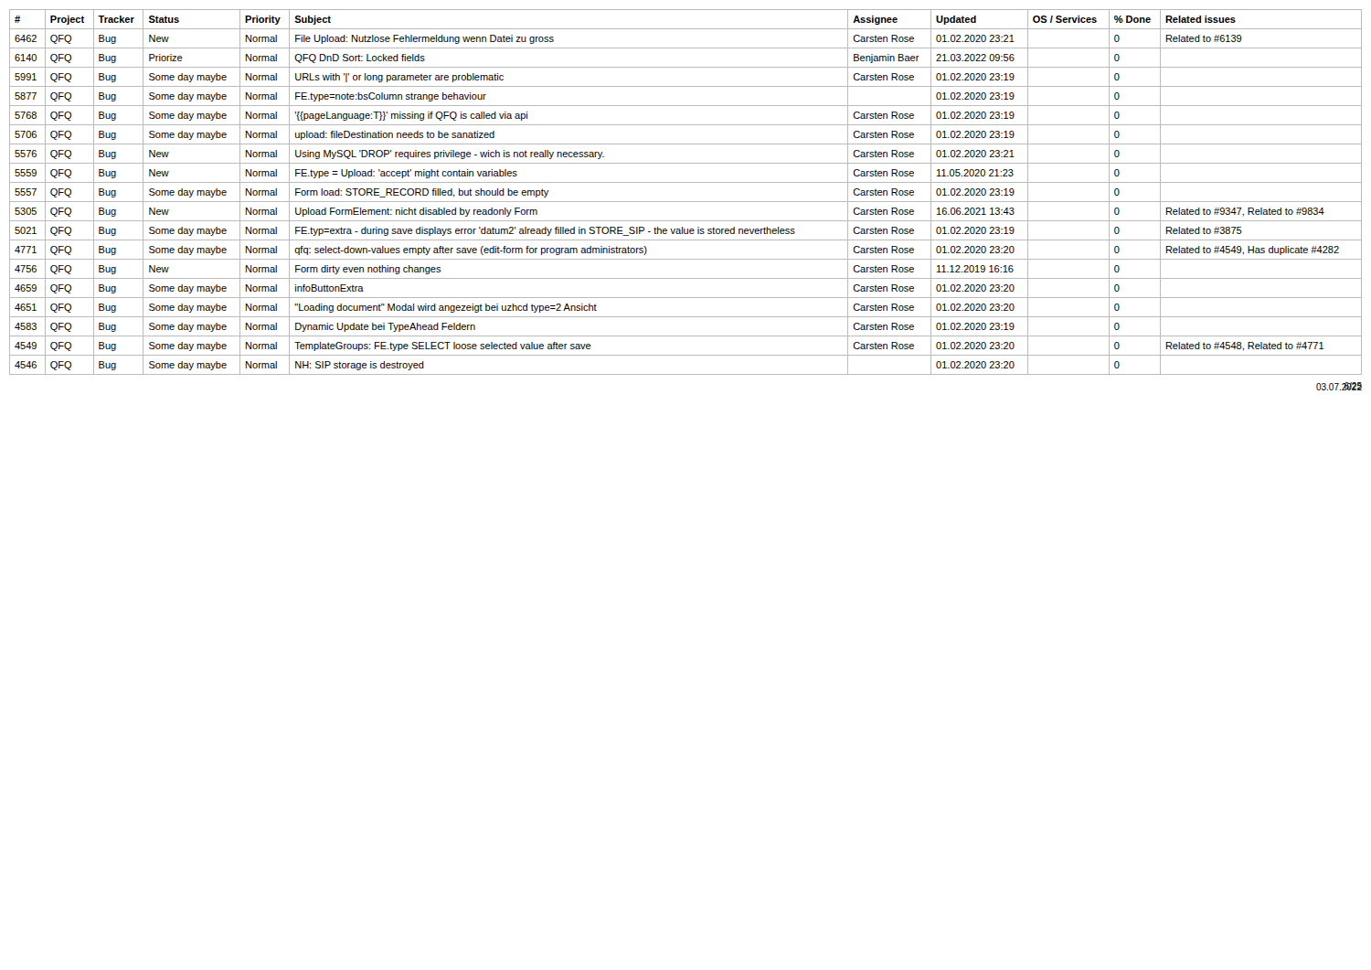| # | Project | Tracker | Status | Priority | Subject | Assignee | Updated | OS / Services | % Done | Related issues |
| --- | --- | --- | --- | --- | --- | --- | --- | --- | --- | --- |
| 6462 | QFQ | Bug | New | Normal | File Upload: Nutzlose Fehlermeldung wenn Datei zu gross | Carsten Rose | 01.02.2020 23:21 | | 0 | Related to #6139 |
| 6140 | QFQ | Bug | Priorize | Normal | QFQ DnD Sort: Locked fields | Benjamin Baer | 21.03.2022 09:56 | | 0 | |
| 5991 | QFQ | Bug | Some day maybe | Normal | URLs with '/' or long parameter are problematic | Carsten Rose | 01.02.2020 23:19 | | 0 | |
| 5877 | QFQ | Bug | Some day maybe | Normal | FE.type=note:bsColumn strange behaviour | | 01.02.2020 23:19 | | 0 | |
| 5768 | QFQ | Bug | Some day maybe | Normal | '{{pageLanguage:T}}' missing if QFQ is called via api | Carsten Rose | 01.02.2020 23:19 | | 0 | |
| 5706 | QFQ | Bug | Some day maybe | Normal | upload: fileDestination needs to be sanatized | Carsten Rose | 01.02.2020 23:19 | | 0 | |
| 5576 | QFQ | Bug | New | Normal | Using MySQL 'DROP' requires privilege - wich is not really necessary. | Carsten Rose | 01.02.2020 23:21 | | 0 | |
| 5559 | QFQ | Bug | New | Normal | FE.type = Upload: 'accept' might contain variables | Carsten Rose | 11.05.2020 21:23 | | 0 | |
| 5557 | QFQ | Bug | Some day maybe | Normal | Form load: STORE_RECORD filled, but should be empty | Carsten Rose | 01.02.2020 23:19 | | 0 | |
| 5305 | QFQ | Bug | New | Normal | Upload FormElement: nicht disabled by readonly Form | Carsten Rose | 16.06.2021 13:43 | | 0 | Related to #9347, Related to #9834 |
| 5021 | QFQ | Bug | Some day maybe | Normal | FE.typ=extra - during save displays error 'datum2' already filled in STORE_SIP - the value is stored nevertheless | Carsten Rose | 01.02.2020 23:19 | | 0 | Related to #3875 |
| 4771 | QFQ | Bug | Some day maybe | Normal | qfq: select-down-values empty after save (edit-form for program administrators) | Carsten Rose | 01.02.2020 23:20 | | 0 | Related to #4549, Has duplicate #4282 |
| 4756 | QFQ | Bug | New | Normal | Form dirty even nothing changes | Carsten Rose | 11.12.2019 16:16 | | 0 | |
| 4659 | QFQ | Bug | Some day maybe | Normal | infoButtonExtra | Carsten Rose | 01.02.2020 23:20 | | 0 | |
| 4651 | QFQ | Bug | Some day maybe | Normal | "Loading document" Modal wird angezeigt bei uzhcd type=2 Ansicht | Carsten Rose | 01.02.2020 23:20 | | 0 | |
| 4583 | QFQ | Bug | Some day maybe | Normal | Dynamic Update bei TypeAhead Feldern | Carsten Rose | 01.02.2020 23:19 | | 0 | |
| 4549 | QFQ | Bug | Some day maybe | Normal | TemplateGroups: FE.type SELECT loose selected value after save | Carsten Rose | 01.02.2020 23:20 | | 0 | Related to #4548, Related to #4771 |
| 4546 | QFQ | Bug | Some day maybe | Normal | NH: SIP storage is destroyed | | 01.02.2020 23:20 | | 0 | |
03.07.2022
6/25